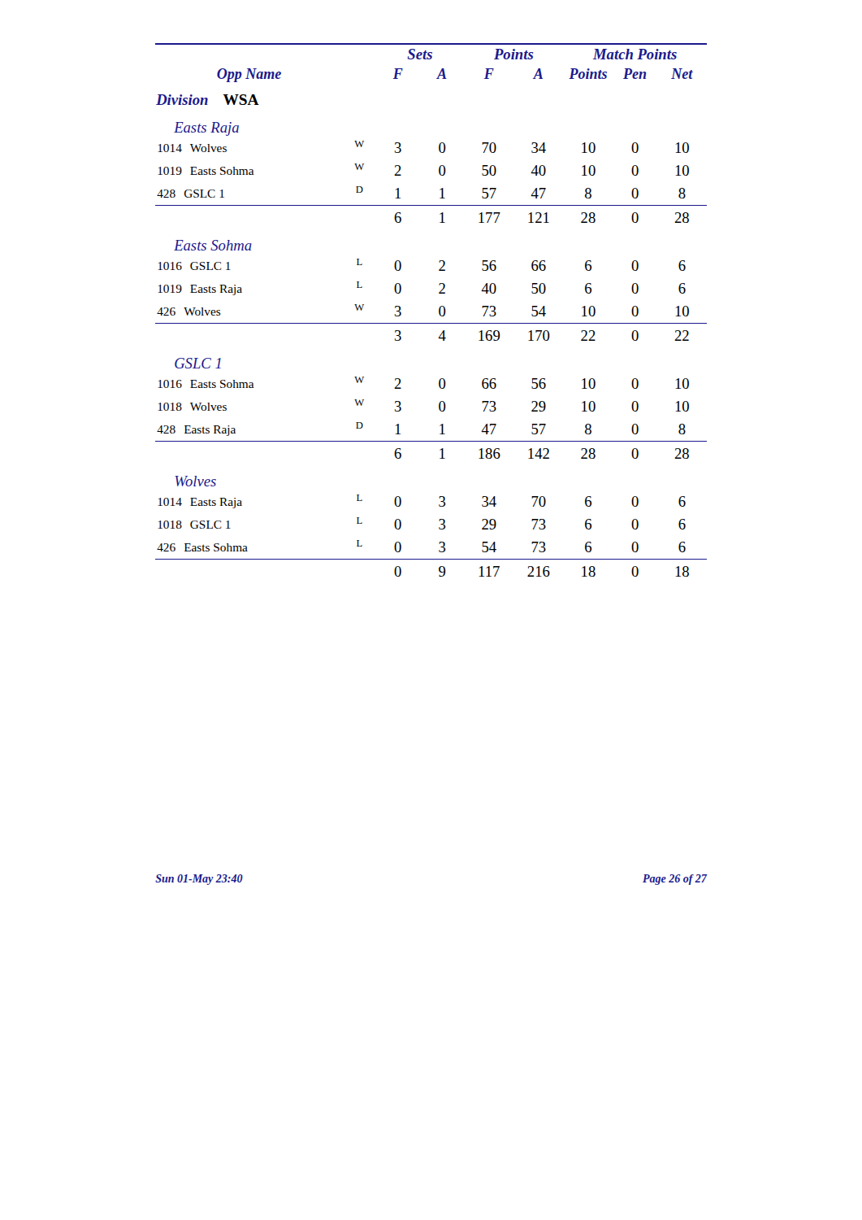| | | Sets | Points | Match Points |
| --- | --- | --- | --- | --- |
| Opp Name | | F | A | F | A | Points | Pen | Net |
| Division WSA |
| Easts Raja |
| / 1014 / Wolves / | W | 3 | 0 | 70 | 34 | 10 | 0 | 10 |
| / 1019 / Easts Sohma / | W | 2 | 0 | 50 | 40 | 10 | 0 | 10 |
| / 428 / GSLC 1 / | D | 1 | 1 | 57 | 47 | 8 | 0 | 8 |
| | | 6 | 1 | 177 | 121 | 28 | 0 | 28 |
| Easts Sohma |
| / 1016 / GSLC 1 / | L | 0 | 2 | 56 | 66 | 6 | 0 | 6 |
| / 1019 / Easts Raja / | L | 0 | 2 | 40 | 50 | 6 | 0 | 6 |
| / 426 / Wolves / | W | 3 | 0 | 73 | 54 | 10 | 0 | 10 |
| | | 3 | 4 | 169 | 170 | 22 | 0 | 22 |
| GSLC 1 |
| / 1016 / Easts Sohma / | W | 2 | 0 | 66 | 56 | 10 | 0 | 10 |
| / 1018 / Wolves / | W | 3 | 0 | 73 | 29 | 10 | 0 | 10 |
| / 428 / Easts Raja / | D | 1 | 1 | 47 | 57 | 8 | 0 | 8 |
| | | 6 | 1 | 186 | 142 | 28 | 0 | 28 |
| Wolves |
| / 1014 / Easts Raja / | L | 0 | 3 | 34 | 70 | 6 | 0 | 6 |
| / 1018 / GSLC 1 / | L | 0 | 3 | 29 | 73 | 6 | 0 | 6 |
| / 426 / Easts Sohma / | L | 0 | 3 | 54 | 73 | 6 | 0 | 6 |
| | | 0 | 9 | 117 | 216 | 18 | 0 | 18 |
Sun 01-May 23:40 Page 26 of 27